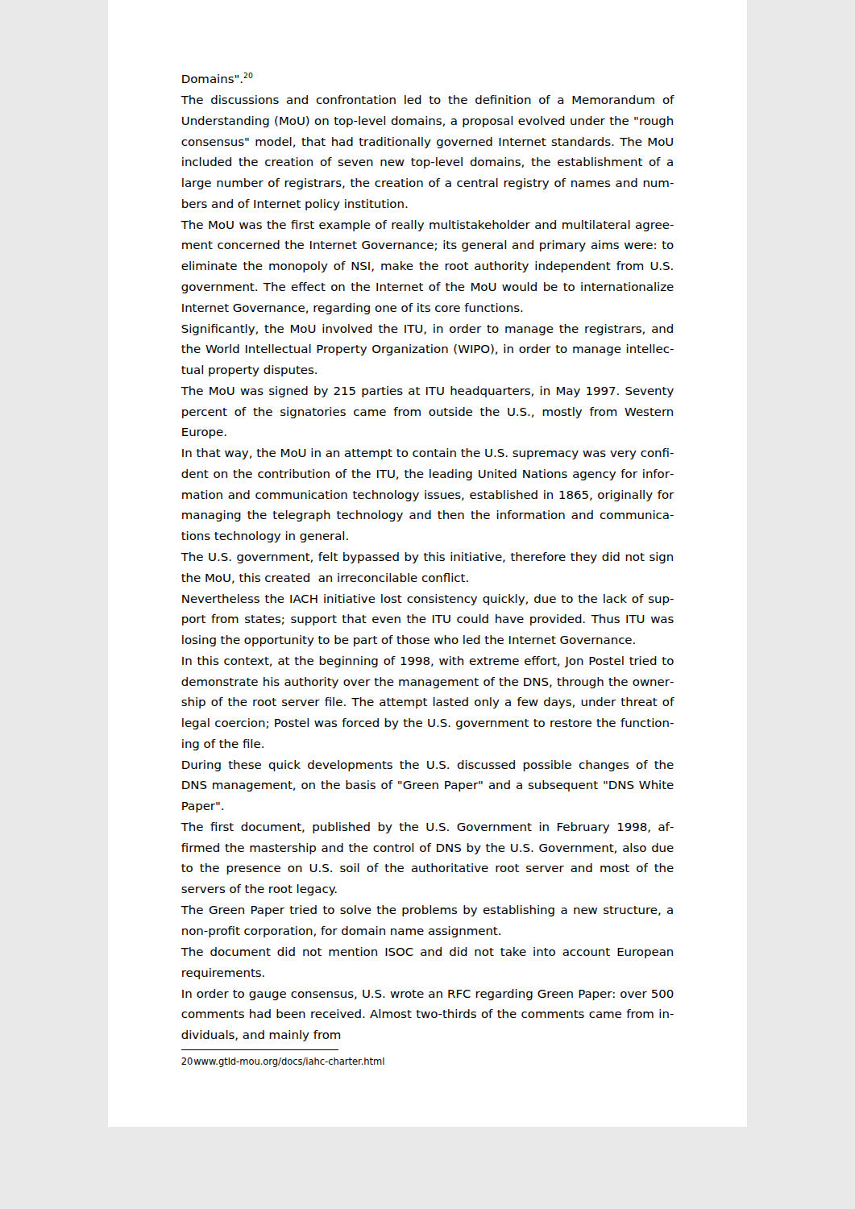Domains".20
The discussions and confrontation led to the definition of a Memorandum of Understanding (MoU) on top-level domains, a proposal evolved under the "rough consensus" model, that had traditionally governed Internet standards. The MoU included the creation of seven new top-level domains, the establishment of a large number of registrars, the creation of a central registry of names and numbers and of Internet policy institution.
The MoU was the first example of really multistakeholder and multilateral agreement concerned the Internet Governance; its general and primary aims were: to eliminate the monopoly of NSI, make the root authority independent from U.S. government. The effect on the Internet of the MoU would be to internationalize Internet Governance, regarding one of its core functions.
Significantly, the MoU involved the ITU, in order to manage the registrars, and the World Intellectual Property Organization (WIPO), in order to manage intellectual property disputes.
The MoU was signed by 215 parties at ITU headquarters, in May 1997. Seventy percent of the signatories came from outside the U.S., mostly from Western Europe.
In that way, the MoU in an attempt to contain the U.S. supremacy was very confident on the contribution of the ITU, the leading United Nations agency for information and communication technology issues, established in 1865, originally for managing the telegraph technology and then the information and communications technology in general.
The U.S. government, felt bypassed by this initiative, therefore they did not sign the MoU, this created an irreconcilable conflict.
Nevertheless the IACH initiative lost consistency quickly, due to the lack of support from states; support that even the ITU could have provided. Thus ITU was losing the opportunity to be part of those who led the Internet Governance.
In this context, at the beginning of 1998, with extreme effort, Jon Postel tried to demonstrate his authority over the management of the DNS, through the ownership of the root server file. The attempt lasted only a few days, under threat of legal coercion; Postel was forced by the U.S. government to restore the functioning of the file.
During these quick developments the U.S. discussed possible changes of the DNS management, on the basis of "Green Paper" and a subsequent "DNS White Paper".
The first document, published by the U.S. Government in February 1998, affirmed the mastership and the control of DNS by the U.S. Government, also due to the presence on U.S. soil of the authoritative root server and most of the servers of the root legacy.
The Green Paper tried to solve the problems by establishing a new structure, a non-profit corporation, for domain name assignment.
The document did not mention ISOC and did not take into account European requirements.
In order to gauge consensus, U.S. wrote an RFC regarding Green Paper: over 500 comments had been received. Almost two-thirds of the comments came from individuals, and mainly from
20www.gtld-mou.org/docs/iahc-charter.html